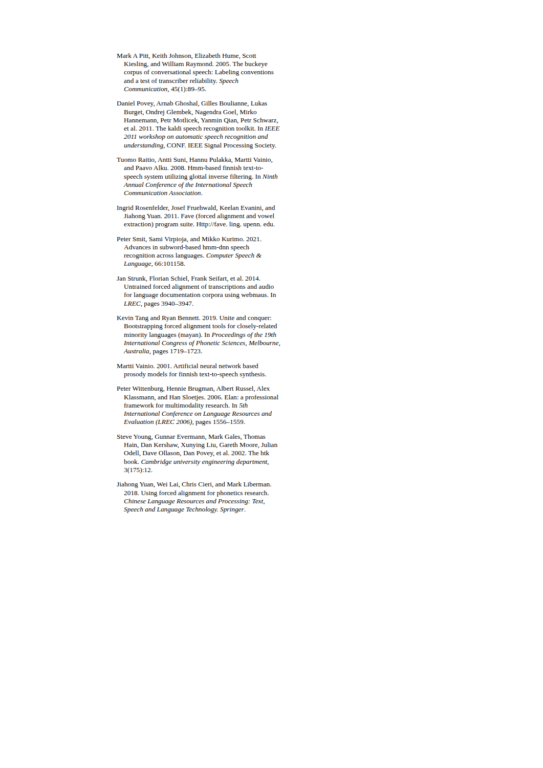Mark A Pitt, Keith Johnson, Elizabeth Hume, Scott Kiesling, and William Raymond. 2005. The buckeye corpus of conversational speech: Labeling conventions and a test of transcriber reliability. Speech Communication, 45(1):89–95.
Daniel Povey, Arnab Ghoshal, Gilles Boulianne, Lukas Burget, Ondrej Glembek, Nagendra Goel, Mirko Hannemann, Petr Motlicek, Yanmin Qian, Petr Schwarz, et al. 2011. The kaldi speech recognition toolkit. In IEEE 2011 workshop on automatic speech recognition and understanding, CONF. IEEE Signal Processing Society.
Tuomo Raitio, Antti Suni, Hannu Pulakka, Martti Vainio, and Paavo Alku. 2008. Hmm-based finnish text-to-speech system utilizing glottal inverse filtering. In Ninth Annual Conference of the International Speech Communication Association.
Ingrid Rosenfelder, Josef Fruehwald, Keelan Evanini, and Jiahong Yuan. 2011. Fave (forced alignment and vowel extraction) program suite. Http://fave. ling. upenn. edu.
Peter Smit, Sami Virpioja, and Mikko Kurimo. 2021. Advances in subword-based hmm-dnn speech recognition across languages. Computer Speech & Language, 66:101158.
Jan Strunk, Florian Schiel, Frank Seifart, et al. 2014. Untrained forced alignment of transcriptions and audio for language documentation corpora using webmaus. In LREC, pages 3940–3947.
Kevin Tang and Ryan Bennett. 2019. Unite and conquer: Bootstrapping forced alignment tools for closely-related minority languages (mayan). In Proceedings of the 19th International Congress of Phonetic Sciences, Melbourne, Australia, pages 1719–1723.
Martti Vainio. 2001. Artificial neural network based prosody models for finnish text-to-speech synthesis.
Peter Wittenburg, Hennie Brugman, Albert Russel, Alex Klassmann, and Han Sloetjes. 2006. Elan: a professional framework for multimodality research. In 5th International Conference on Language Resources and Evaluation (LREC 2006), pages 1556–1559.
Steve Young, Gunnar Evermann, Mark Gales, Thomas Hain, Dan Kershaw, Xunying Liu, Gareth Moore, Julian Odell, Dave Ollason, Dan Povey, et al. 2002. The htk book. Cambridge university engineering department, 3(175):12.
Jiahong Yuan, Wei Lai, Chris Cieri, and Mark Liberman. 2018. Using forced alignment for phonetics research. Chinese Language Resources and Processing: Text, Speech and Language Technology. Springer.